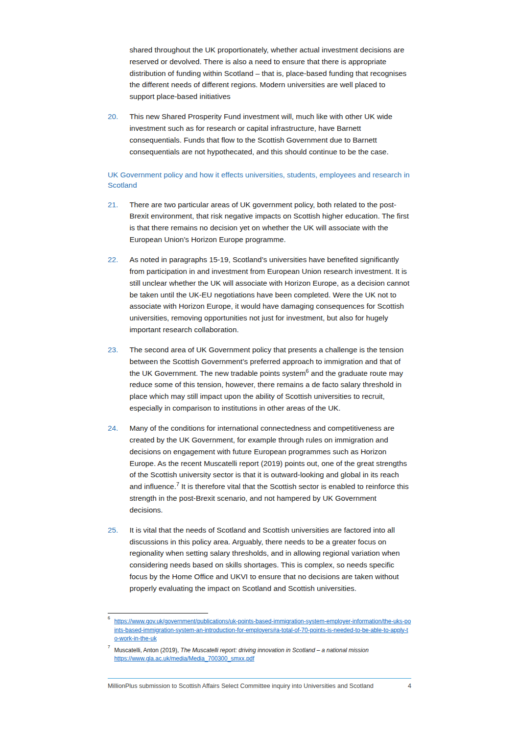shared throughout the UK proportionately, whether actual investment decisions are reserved or devolved. There is also a need to ensure that there is appropriate distribution of funding within Scotland – that is, place-based funding that recognises the different needs of different regions. Modern universities are well placed to support place-based initiatives
This new Shared Prosperity Fund investment will, much like with other UK wide investment such as for research or capital infrastructure, have Barnett consequentials. Funds that flow to the Scottish Government due to Barnett consequentials are not hypothecated, and this should continue to be the case.
UK Government policy and how it effects universities, students, employees and research in Scotland
There are two particular areas of UK government policy, both related to the post-Brexit environment, that risk negative impacts on Scottish higher education. The first is that there remains no decision yet on whether the UK will associate with the European Union’s Horizon Europe programme.
As noted in paragraphs 15-19, Scotland’s universities have benefited significantly from participation in and investment from European Union research investment. It is still unclear whether the UK will associate with Horizon Europe, as a decision cannot be taken until the UK-EU negotiations have been completed. Were the UK not to associate with Horizon Europe, it would have damaging consequences for Scottish universities, removing opportunities not just for investment, but also for hugely important research collaboration.
The second area of UK Government policy that presents a challenge is the tension between the Scottish Government’s preferred approach to immigration and that of the UK Government. The new tradable points system6 and the graduate route may reduce some of this tension, however, there remains a de facto salary threshold in place which may still impact upon the ability of Scottish universities to recruit, especially in comparison to institutions in other areas of the UK.
Many of the conditions for international connectedness and competitiveness are created by the UK Government, for example through rules on immigration and decisions on engagement with future European programmes such as Horizon Europe. As the recent Muscatelli report (2019) points out, one of the great strengths of the Scottish university sector is that it is outward-looking and global in its reach and influence.7 It is therefore vital that the Scottish sector is enabled to reinforce this strength in the post-Brexit scenario, and not hampered by UK Government decisions.
It is vital that the needs of Scotland and Scottish universities are factored into all discussions in this policy area. Arguably, there needs to be a greater focus on regionality when setting salary thresholds, and in allowing regional variation when considering needs based on skills shortages. This is complex, so needs specific focus by the Home Office and UKVI to ensure that no decisions are taken without properly evaluating the impact on Scotland and Scottish universities.
6 https://www.gov.uk/government/publications/uk-points-based-immigration-system-employer-information/the-uks-points-based-immigration-system-an-introduction-for-employers#a-total-of-70-points-is-needed-to-be-able-to-apply-to-work-in-the-uk
7 Muscatelli, Anton (2019), The Muscatelli report: driving innovation in Scotland – a national mission
https://www.gla.ac.uk/media/Media_700300_smxx.pdf
MillionPlus submission to Scottish Affairs Select Committee inquiry into Universities and Scotland 4